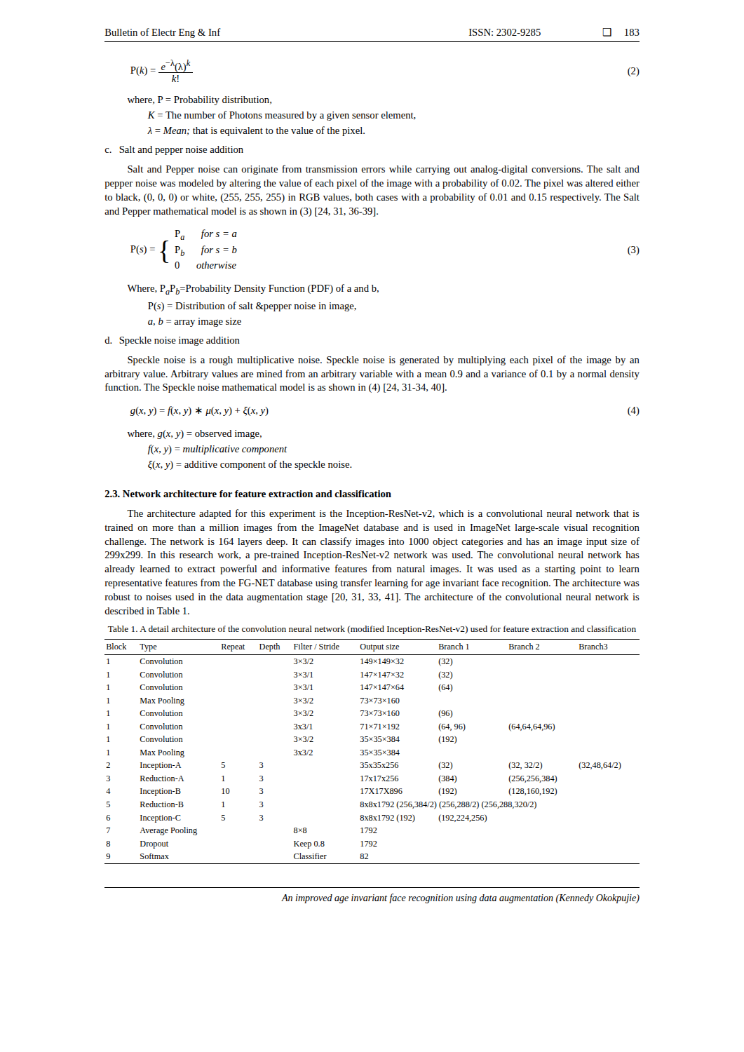Bulletin of Electr Eng & Inf ISSN: 2302-9285 ❑ 183
P(k) = e−λ(λ)k k! (2)
where, P = Probability distribution,
K = The number of Photons measured by a given sensor element,
λ = Mean; that is equivalent to the value of the pixel.
c. Salt and pepper noise addition
Salt and Pepper noise can originate from transmission errors while carrying out analog-digital conversions. The salt and pepper noise was modeled by altering the value of each pixel of the image with a probability of 0.02. The pixel was altered either to black, (0, 0, 0) or white, (255, 255, 255) in RGB values, both cases with a probability of 0.01 and 0.15 respectively. The Salt and Pepper mathematical model is as shown in (3) [24, 31, 36-39].
P(s) = {
Pafor s = a
Pbfor s = b
0otherwise
(3)
Where, PaPb=Probability Density Function (PDF) of a and b,
P(s) = Distribution of salt &pepper noise in image,
a, b = array image size
d. Speckle noise image addition
Speckle noise is a rough multiplicative noise. Speckle noise is generated by multiplying each pixel of the image by an arbitrary value. Arbitrary values are mined from an arbitrary variable with a mean 0.9 and a variance of 0.1 by a normal density function. The Speckle noise mathematical model is as shown in (4) [24, 31-34, 40].
g(x, y) = f(x, y) ∗ μ(x, y) + ξ(x, y) (4)
where, g(x, y) = observed image,
f(x, y) = multiplicative component
ξ(x, y) = additive component of the speckle noise.
2.3. Network architecture for feature extraction and classification
The architecture adapted for this experiment is the Inception-ResNet-v2, which is a convolutional neural network that is trained on more than a million images from the ImageNet database and is used in ImageNet large-scale visual recognition challenge. The network is 164 layers deep. It can classify images into 1000 object categories and has an image input size of 299x299. In this research work, a pre-trained Inception-ResNet-v2 network was used. The convolutional neural network has already learned to extract powerful and informative features from natural images. It was used as a starting point to learn representative features from the FG-NET database using transfer learning for age invariant face recognition. The architecture was robust to noises used in the data augmentation stage [20, 31, 33, 41]. The architecture of the convolutional neural network is described in Table 1.
Table 1. A detail architecture of the convolution neural network (modified Inception-ResNet-v2) used for feature extraction and classification
| Block | Type | Repeat | Depth | Filter / Stride | Output size | Branch 1 | Branch 2 | Branch3 |
| --- | --- | --- | --- | --- | --- | --- | --- | --- |
| 1 | Convolution | | | 3×3/2 | 149×149×32 | (32) | | |
| 1 | Convolution | | | 3×3/1 | 147×147×32 | (32) | | |
| 1 | Convolution | | | 3×3/1 | 147×147×64 | (64) | | |
| 1 | Max Pooling | | | 3×3/2 | 73×73×160 | | | |
| 1 | Convolution | | | 3×3/2 | 73×73×160 | (96) | | |
| 1 | Convolution | | | 3x3/1 | 71×71×192 | (64, 96) | (64,64,64,96) | |
| 1 | Convolution | | | 3×3/2 | 35×35×384 | (192) | | |
| 1 | Max Pooling | | | 3x3/2 | 35×35×384 | | | |
| 2 | Inception-A | 5 | 3 | | 35x35x256 | (32) | (32, 32/2) | (32,48,64/2) |
| 3 | Reduction-A | 1 | 3 | | 17x17x256 | (384) | (256,256,384) | |
| 4 | Inception-B | 10 | 3 | | 17X17X896 | (192) | (128,160,192) | |
| 5 | Reduction-B | 1 | 3 | | 8x8x1792 (256,384/2) (256,288/2) (256,288,320/2) |
| 6 | Inception-C | 5 | 3 | | 8x8x1792 (192) | (192,224,256) | | |
| 7 | Average Pooling | | | 8×8 | 1792 | | | |
| 8 | Dropout | | | Keep 0.8 | 1792 | | | |
| 9 | Softmax | | | Classifier | 82 | | | |
An improved age invariant face recognition using data augmentation (Kennedy Okokpujie)